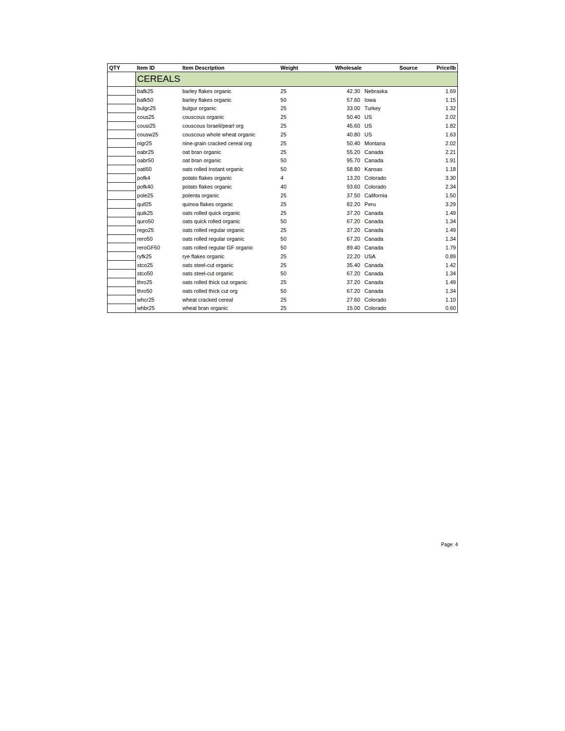| QTY | Item ID | Item Description | Weight | Wholesale | Source | Price/lb |
| --- | --- | --- | --- | --- | --- | --- |
| | CEREALS |
| | bafk25 | barley flakes organic | 25 | 42.30 | Nebraska | 1.69 |
| | bafk50 | barley flakes organic | 50 | 57.60 | Iowa | 1.15 |
| | bulgc25 | bulgur organic | 25 | 33.00 | Turkey | 1.32 |
| | cous25 | couscous organic | 25 | 50.40 | US | 2.02 |
| | cousi25 | couscous Israeli/pearl org | 25 | 45.60 | US | 1.82 |
| | cousw25 | couscous whole wheat organic | 25 | 40.80 | US | 1.63 |
| | nigr25 | nine-grain cracked cereal org | 25 | 50.40 | Montana | 2.02 |
| | oabr25 | oat bran organic | 25 | 55.20 | Canada | 2.21 |
| | oabr50 | oat bran organic | 50 | 95.70 | Canada | 1.91 |
| | oati50 | oats rolled instant organic | 50 | 58.80 | Kansas | 1.18 |
| | pofk4 | potato flakes organic | 4 | 13.20 | Colorado | 3.30 |
| | pofk40 | potato flakes organic | 40 | 93.60 | Colorado | 2.34 |
| | pole25 | polenta organic | 25 | 37.50 | California | 1.50 |
| | quif25 | quinoa flakes organic | 25 | 82.20 | Peru | 3.29 |
| | quik25 | oats rolled quick organic | 25 | 37.20 | Canada | 1.49 |
| | quro50 | oats quick rolled organic | 50 | 67.20 | Canada | 1.34 |
| | rego25 | oats rolled regular organic | 25 | 37.20 | Canada | 1.49 |
| | rero50 | oats rolled regular organic | 50 | 67.20 | Canada | 1.34 |
| | reroGF50 | oats rolled regular GF organic | 50 | 89.40 | Canada | 1.79 |
| | ryfk25 | rye flakes organic | 25 | 22.20 | USA | 0.89 |
| | stco25 | oats steel-cut organic | 25 | 35.40 | Canada | 1.42 |
| | stco50 | oats steel-cut organic | 50 | 67.20 | Canada | 1.34 |
| | thro25 | oats rolled thick cut organic | 25 | 37.20 | Canada | 1.49 |
| | thro50 | oats rolled thick cut org | 50 | 67.20 | Canada | 1.34 |
| | whcr25 | wheat cracked cereal | 25 | 27.60 | Colorado | 1.10 |
| | whbr25 | wheat bran organic | 25 | 15.00 | Colorado | 0.60 |
Page: 4